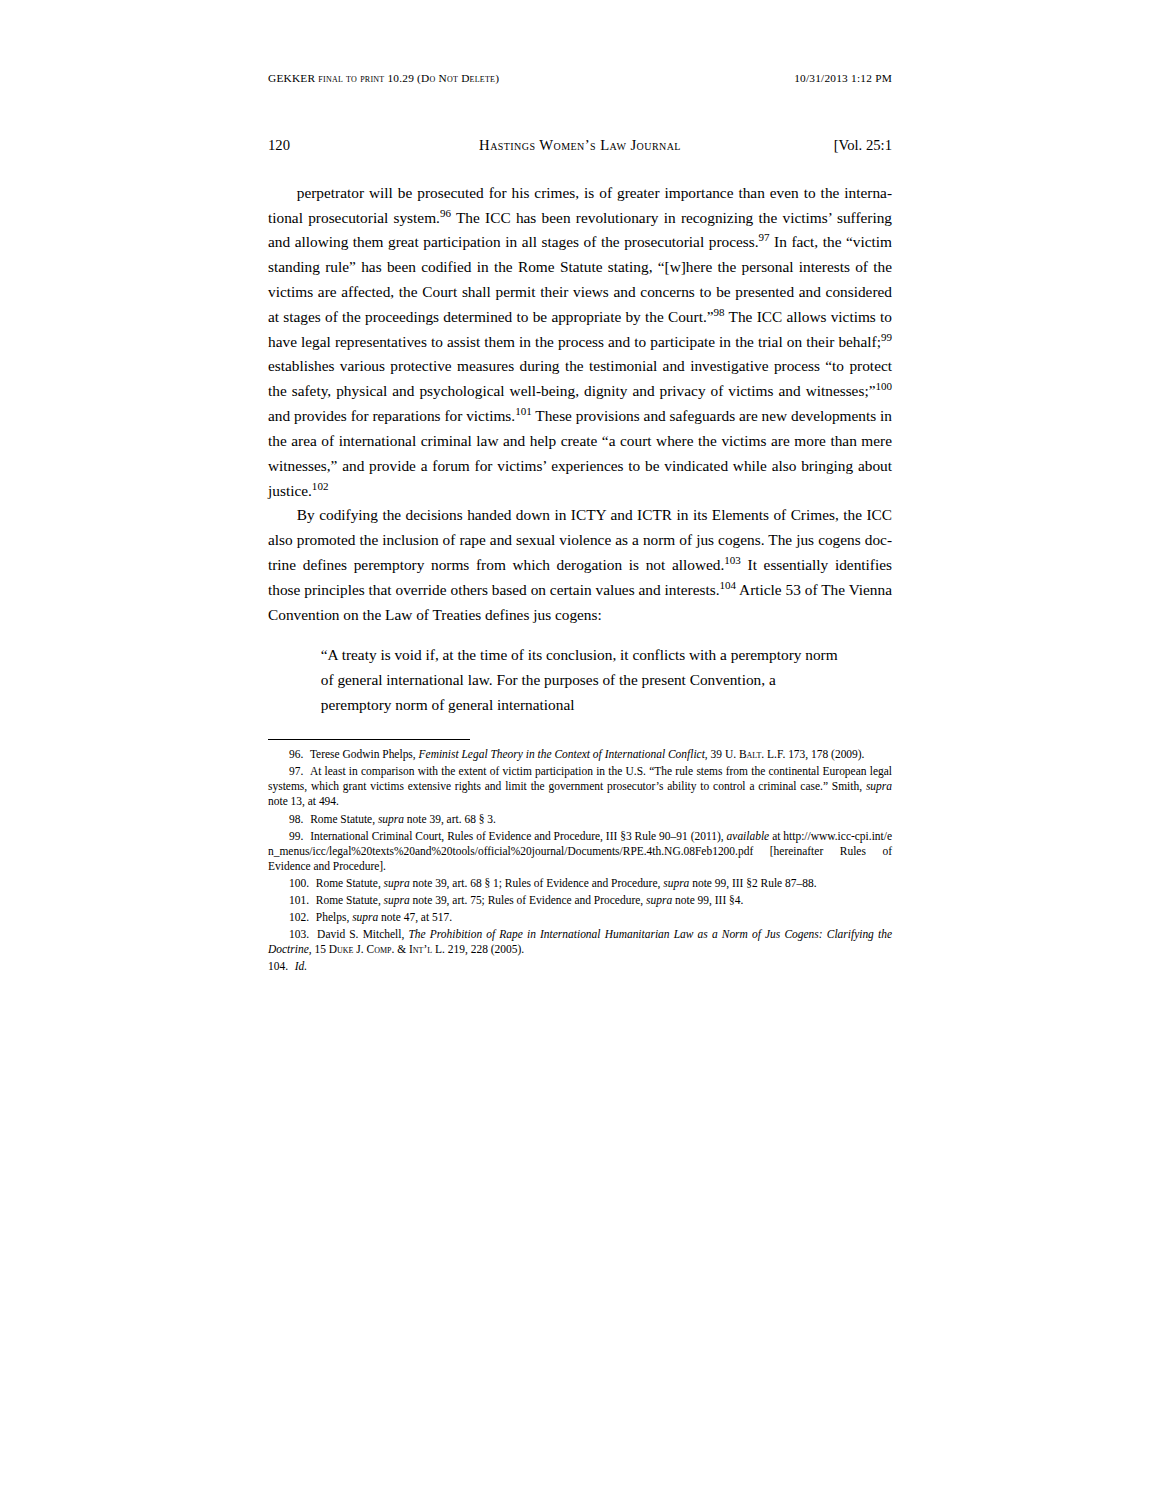GEKKER final to print 10.29 (Do Not Delete)
10/31/2013 1:12 PM
120
Hastings Women’s Law Journal
[Vol. 25:1
perpetrator will be prosecuted for his crimes, is of greater importance than even to the international prosecutorial system.96 The ICC has been revolutionary in recognizing the victims’ suffering and allowing them great participation in all stages of the prosecutorial process.97 In fact, the “victim standing rule” has been codified in the Rome Statute stating, “[w]here the personal interests of the victims are affected, the Court shall permit their views and concerns to be presented and considered at stages of the proceedings determined to be appropriate by the Court.”98 The ICC allows victims to have legal representatives to assist them in the process and to participate in the trial on their behalf;99 establishes various protective measures during the testimonial and investigative process “to protect the safety, physical and psychological well-being, dignity and privacy of victims and witnesses;”100 and provides for reparations for victims.101 These provisions and safeguards are new developments in the area of international criminal law and help create “a court where the victims are more than mere witnesses,” and provide a forum for victims’ experiences to be vindicated while also bringing about justice.102
By codifying the decisions handed down in ICTY and ICTR in its Elements of Crimes, the ICC also promoted the inclusion of rape and sexual violence as a norm of jus cogens. The jus cogens doctrine defines peremptory norms from which derogation is not allowed.103 It essentially identifies those principles that override others based on certain values and interests.104 Article 53 of The Vienna Convention on the Law of Treaties defines jus cogens:
“A treaty is void if, at the time of its conclusion, it conflicts with a peremptory norm of general international law. For the purposes of the present Convention, a peremptory norm of general international
96. Terese Godwin Phelps, Feminist Legal Theory in the Context of International Conflict, 39 U. Balt. L.F. 173, 178 (2009).
97. At least in comparison with the extent of victim participation in the U.S. “The rule stems from the continental European legal systems, which grant victims extensive rights and limit the government prosecutor’s ability to control a criminal case.” Smith, supra note 13, at 494.
98. Rome Statute, supra note 39, art. 68 § 3.
99. International Criminal Court, Rules of Evidence and Procedure, III §3 Rule 90–91 (2011), available at http://www.icc-cpi.int/en_menus/icc/legal%20texts%20and%20tools/official%20journal/Documents/RPE.4th.NG.08Feb1200.pdf [hereinafter Rules of Evidence and Procedure].
100. Rome Statute, supra note 39, art. 68 § 1; Rules of Evidence and Procedure, supra note 99, III §2 Rule 87–88.
101. Rome Statute, supra note 39, art. 75; Rules of Evidence and Procedure, supra note 99, III §4.
102. Phelps, supra note 47, at 517.
103. David S. Mitchell, The Prohibition of Rape in International Humanitarian Law as a Norm of Jus Cogens: Clarifying the Doctrine, 15 Duke J. Comp. & Int’l L. 219, 228 (2005).
104. Id.